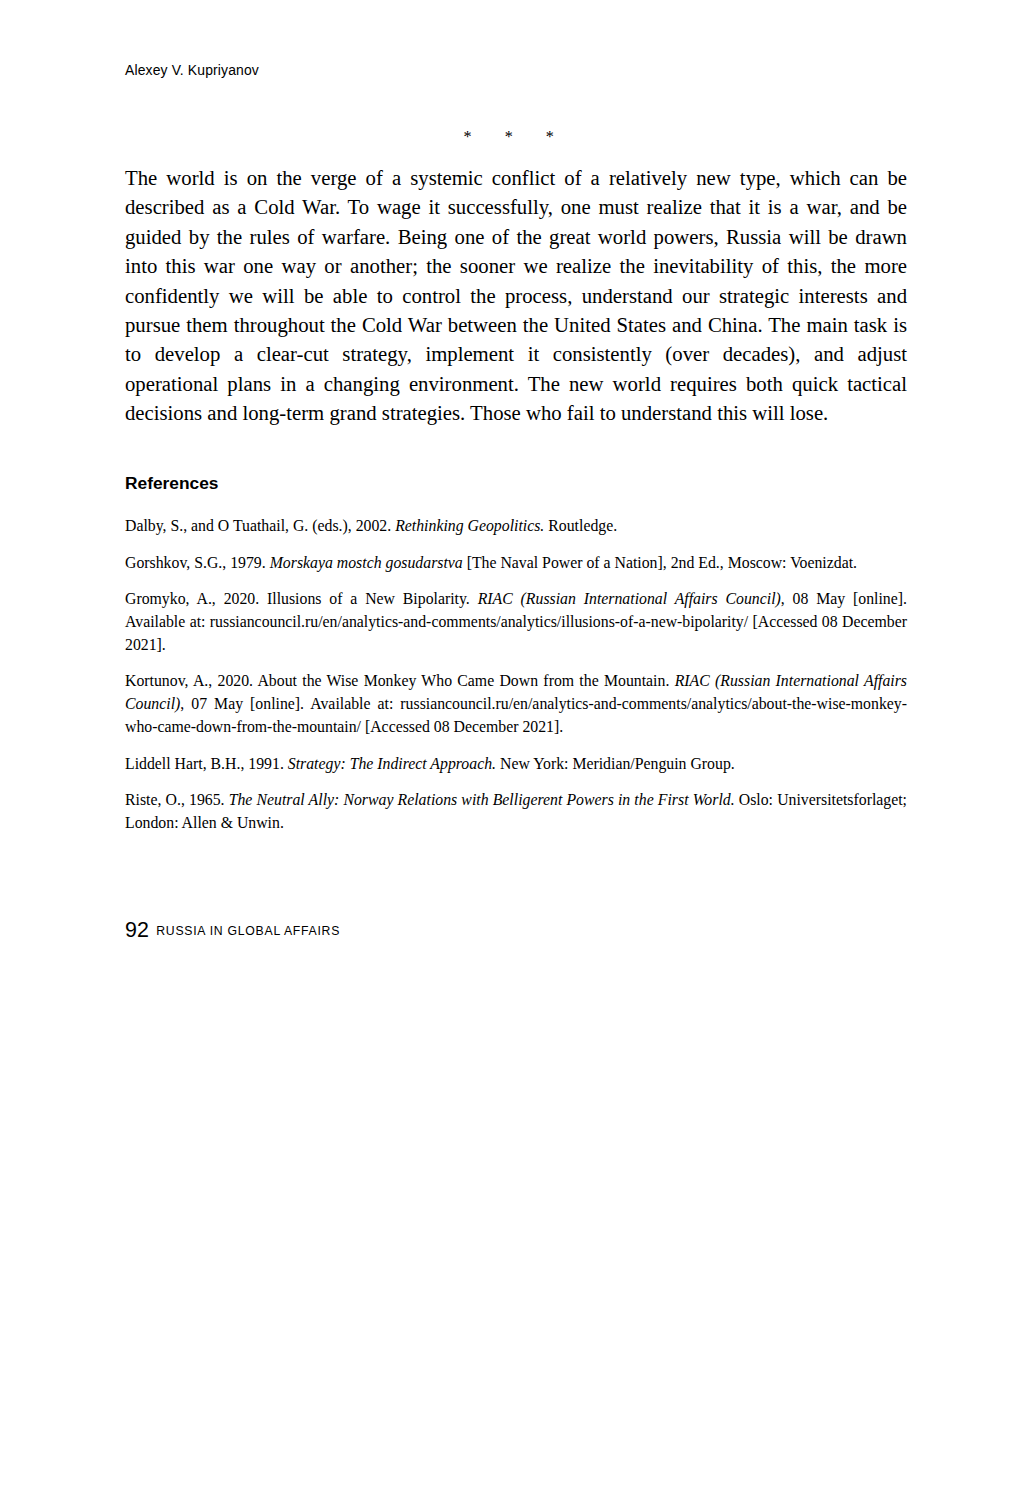Alexey V. Kupriyanov
* * *
The world is on the verge of a systemic conflict of a relatively new type, which can be described as a Cold War. To wage it successfully, one must realize that it is a war, and be guided by the rules of warfare. Being one of the great world powers, Russia will be drawn into this war one way or another; the sooner we realize the inevitability of this, the more confidently we will be able to control the process, understand our strategic interests and pursue them throughout the Cold War between the United States and China. The main task is to develop a clear-cut strategy, implement it consistently (over decades), and adjust operational plans in a changing environment. The new world requires both quick tactical decisions and long-term grand strategies. Those who fail to understand this will lose.
References
Dalby, S., and O Tuathail, G. (eds.), 2002. Rethinking Geopolitics. Routledge.
Gorshkov, S.G., 1979. Morskaya mostch gosudarstva [The Naval Power of a Nation], 2nd Ed., Moscow: Voenizdat.
Gromyko, A., 2020. Illusions of a New Bipolarity. RIAC (Russian International Affairs Council), 08 May [online]. Available at: russiancouncil.ru/en/analytics-and-comments/analytics/illusions-of-a-new-bipolarity/ [Accessed 08 December 2021].
Kortunov, A., 2020. About the Wise Monkey Who Came Down from the Mountain. RIAC (Russian International Affairs Council), 07 May [online]. Available at: russiancouncil.ru/en/analytics-and-comments/analytics/about-the-wise-monkey-who-came-down-from-the-mountain/ [Accessed 08 December 2021].
Liddell Hart, B.H., 1991. Strategy: The Indirect Approach. New York: Meridian/Penguin Group.
Riste, O., 1965. The Neutral Ally: Norway Relations with Belligerent Powers in the First World. Oslo: Universitetsforlaget; London: Allen & Unwin.
92 RUSSIA IN GLOBAL AFFAIRS